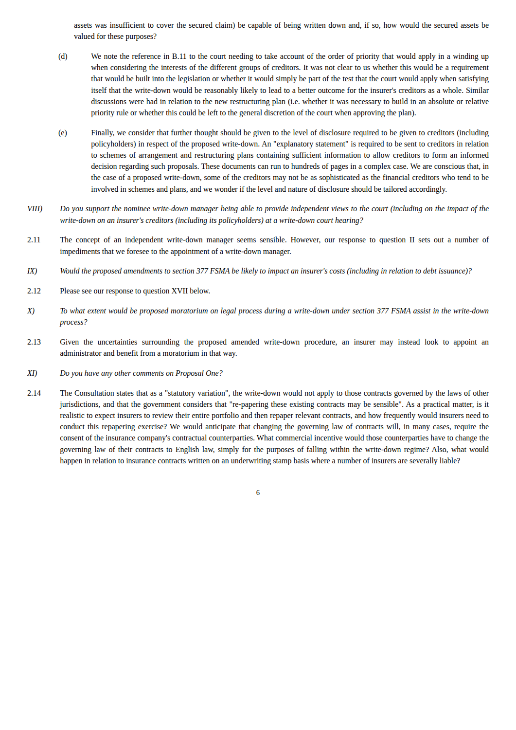assets was insufficient to cover the secured claim) be capable of being written down and, if so, how would the secured assets be valued for these purposes?
(d)
We note the reference in B.11 to the court needing to take account of the order of priority that would apply in a winding up when considering the interests of the different groups of creditors. It was not clear to us whether this would be a requirement that would be built into the legislation or whether it would simply be part of the test that the court would apply when satisfying itself that the write-down would be reasonably likely to lead to a better outcome for the insurer's creditors as a whole. Similar discussions were had in relation to the new restructuring plan (i.e. whether it was necessary to build in an absolute or relative priority rule or whether this could be left to the general discretion of the court when approving the plan).
(e)
Finally, we consider that further thought should be given to the level of disclosure required to be given to creditors (including policyholders) in respect of the proposed write-down. An "explanatory statement" is required to be sent to creditors in relation to schemes of arrangement and restructuring plans containing sufficient information to allow creditors to form an informed decision regarding such proposals. These documents can run to hundreds of pages in a complex case. We are conscious that, in the case of a proposed write-down, some of the creditors may not be as sophisticated as the financial creditors who tend to be involved in schemes and plans, and we wonder if the level and nature of disclosure should be tailored accordingly.
VIII)
Do you support the nominee write-down manager being able to provide independent views to the court (including on the impact of the write-down on an insurer's creditors (including its policyholders) at a write-down court hearing?
2.11
The concept of an independent write-down manager seems sensible. However, our response to question II sets out a number of impediments that we foresee to the appointment of a write-down manager.
IX)
Would the proposed amendments to section 377 FSMA be likely to impact an insurer's costs (including in relation to debt issuance)?
2.12
Please see our response to question XVII below.
X)
To what extent would be proposed moratorium on legal process during a write-down under section 377 FSMA assist in the write-down process?
2.13
Given the uncertainties surrounding the proposed amended write-down procedure, an insurer may instead look to appoint an administrator and benefit from a moratorium in that way.
XI)
Do you have any other comments on Proposal One?
2.14
The Consultation states that as a "statutory variation", the write-down would not apply to those contracts governed by the laws of other jurisdictions, and that the government considers that "re-papering these existing contracts may be sensible". As a practical matter, is it realistic to expect insurers to review their entire portfolio and then repaper relevant contracts, and how frequently would insurers need to conduct this repapering exercise? We would anticipate that changing the governing law of contracts will, in many cases, require the consent of the insurance company's contractual counterparties. What commercial incentive would those counterparties have to change the governing law of their contracts to English law, simply for the purposes of falling within the write-down regime? Also, what would happen in relation to insurance contracts written on an underwriting stamp basis where a number of insurers are severally liable?
6